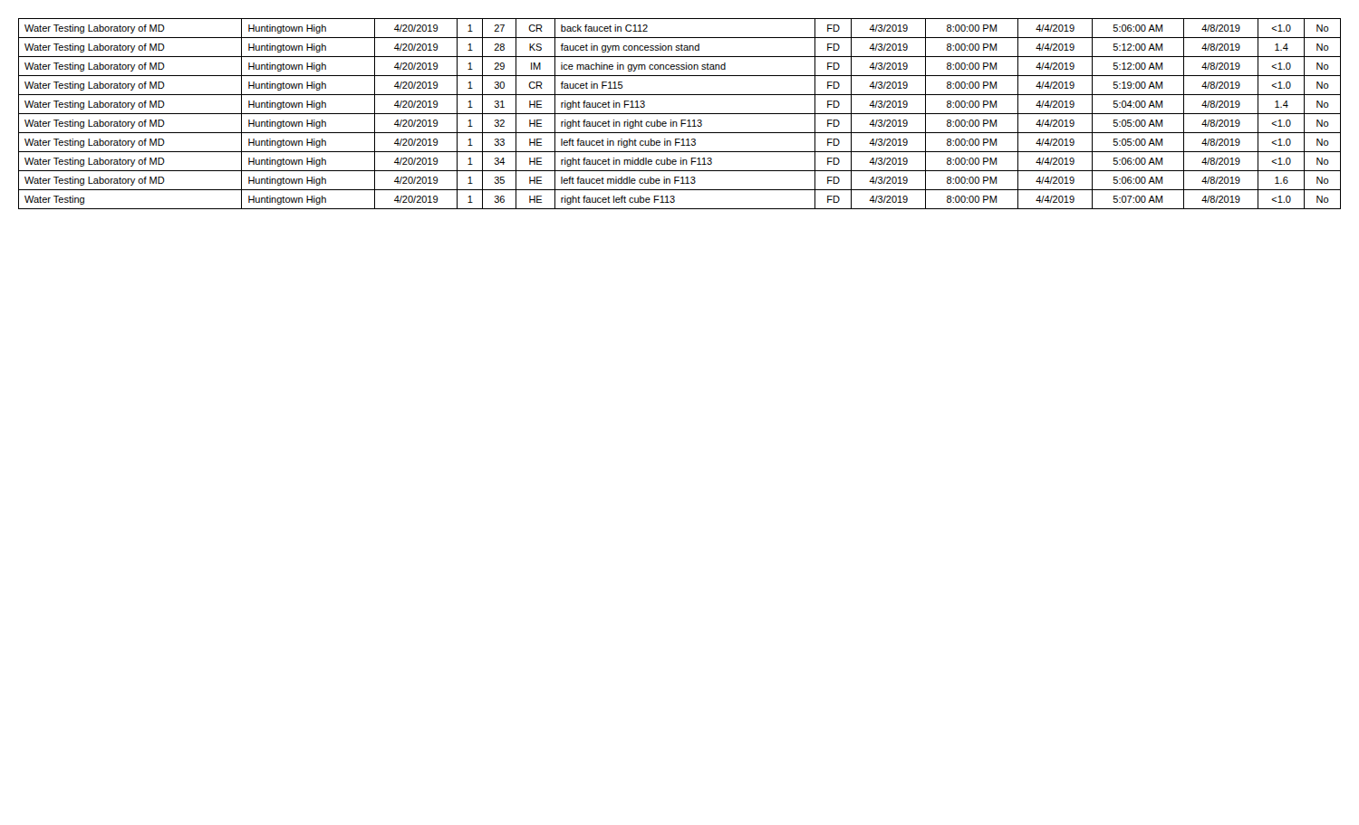| Water Testing Laboratory of MD | Huntingtown High | 4/20/2019 | 1 | 27 | CR | back faucet in C112 | FD | 4/3/2019 | 8:00:00 PM | 4/4/2019 | 5:06:00 AM | 4/8/2019 | <1.0 | No |
| Water Testing Laboratory of MD | Huntingtown High | 4/20/2019 | 1 | 28 | KS | faucet in gym concession stand | FD | 4/3/2019 | 8:00:00 PM | 4/4/2019 | 5:12:00 AM | 4/8/2019 | 1.4 | No |
| Water Testing Laboratory of MD | Huntingtown High | 4/20/2019 | 1 | 29 | IM | ice machine in gym concession stand | FD | 4/3/2019 | 8:00:00 PM | 4/4/2019 | 5:12:00 AM | 4/8/2019 | <1.0 | No |
| Water Testing Laboratory of MD | Huntingtown High | 4/20/2019 | 1 | 30 | CR | faucet in F115 | FD | 4/3/2019 | 8:00:00 PM | 4/4/2019 | 5:19:00 AM | 4/8/2019 | <1.0 | No |
| Water Testing Laboratory of MD | Huntingtown High | 4/20/2019 | 1 | 31 | HE | right faucet in F113 | FD | 4/3/2019 | 8:00:00 PM | 4/4/2019 | 5:04:00 AM | 4/8/2019 | 1.4 | No |
| Water Testing Laboratory of MD | Huntingtown High | 4/20/2019 | 1 | 32 | HE | right faucet in right cube in F113 | FD | 4/3/2019 | 8:00:00 PM | 4/4/2019 | 5:05:00 AM | 4/8/2019 | <1.0 | No |
| Water Testing Laboratory of MD | Huntingtown High | 4/20/2019 | 1 | 33 | HE | left faucet in right cube in F113 | FD | 4/3/2019 | 8:00:00 PM | 4/4/2019 | 5:05:00 AM | 4/8/2019 | <1.0 | No |
| Water Testing Laboratory of MD | Huntingtown High | 4/20/2019 | 1 | 34 | HE | right faucet in middle cube in F113 | FD | 4/3/2019 | 8:00:00 PM | 4/4/2019 | 5:06:00 AM | 4/8/2019 | <1.0 | No |
| Water Testing Laboratory of MD | Huntingtown High | 4/20/2019 | 1 | 35 | HE | left faucet middle cube in F113 | FD | 4/3/2019 | 8:00:00 PM | 4/4/2019 | 5:06:00 AM | 4/8/2019 | 1.6 | No |
| Water Testing | Huntingtown High | 4/20/2019 | 1 | 36 | HE | right faucet left cube F113 | FD | 4/3/2019 | 8:00:00 PM | 4/4/2019 | 5:07:00 AM | 4/8/2019 | <1.0 | No |